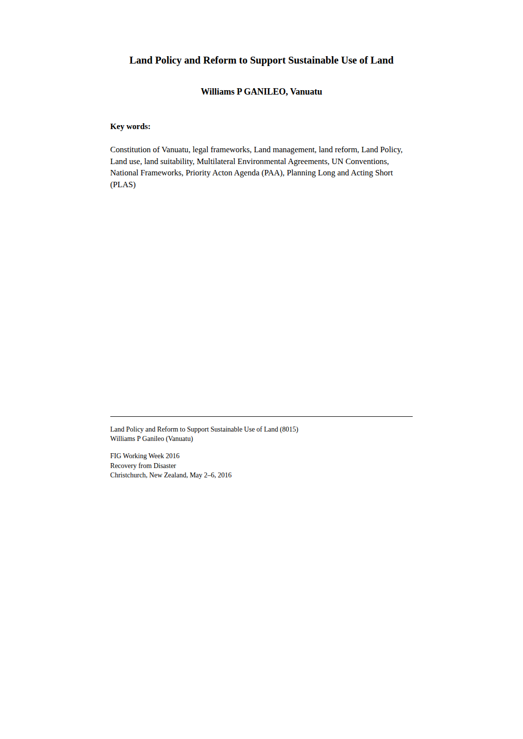Land Policy and Reform to Support Sustainable Use of Land
Williams P GANILEO, Vanuatu
Key words:
Constitution of Vanuatu, legal frameworks, Land management, land reform, Land Policy, Land use, land suitability, Multilateral Environmental Agreements, UN Conventions, National Frameworks, Priority Acton Agenda (PAA), Planning Long and Acting Short (PLAS)
Land Policy and Reform to Support Sustainable Use of Land (8015)
Williams P Ganileo (Vanuatu)
FIG Working Week 2016
Recovery from Disaster
Christchurch, New Zealand, May 2–6, 2016